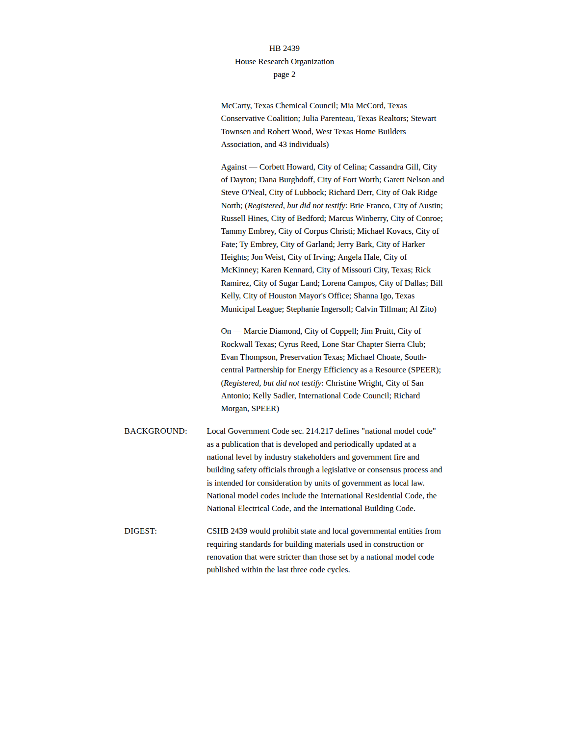HB 2439 House Research Organization page 2
McCarty, Texas Chemical Council; Mia McCord, Texas Conservative Coalition; Julia Parenteau, Texas Realtors; Stewart Townsen and Robert Wood, West Texas Home Builders Association, and 43 individuals)
Against — Corbett Howard, City of Celina; Cassandra Gill, City of Dayton; Dana Burghdoff, City of Fort Worth; Garett Nelson and Steve O'Neal, City of Lubbock; Richard Derr, City of Oak Ridge North; (Registered, but did not testify: Brie Franco, City of Austin; Russell Hines, City of Bedford; Marcus Winberry, City of Conroe; Tammy Embrey, City of Corpus Christi; Michael Kovacs, City of Fate; Ty Embrey, City of Garland; Jerry Bark, City of Harker Heights; Jon Weist, City of Irving; Angela Hale, City of McKinney; Karen Kennard, City of Missouri City, Texas; Rick Ramirez, City of Sugar Land; Lorena Campos, City of Dallas; Bill Kelly, City of Houston Mayor's Office; Shanna Igo, Texas Municipal League; Stephanie Ingersoll; Calvin Tillman; Al Zito)
On — Marcie Diamond, City of Coppell; Jim Pruitt, City of Rockwall Texas; Cyrus Reed, Lone Star Chapter Sierra Club; Evan Thompson, Preservation Texas; Michael Choate, South-central Partnership for Energy Efficiency as a Resource (SPEER); (Registered, but did not testify: Christine Wright, City of San Antonio; Kelly Sadler, International Code Council; Richard Morgan, SPEER)
BACKGROUND:
Local Government Code sec. 214.217 defines "national model code" as a publication that is developed and periodically updated at a national level by industry stakeholders and government fire and building safety officials through a legislative or consensus process and is intended for consideration by units of government as local law. National model codes include the International Residential Code, the National Electrical Code, and the International Building Code.
DIGEST:
CSHB 2439 would prohibit state and local governmental entities from requiring standards for building materials used in construction or renovation that were stricter than those set by a national model code published within the last three code cycles.